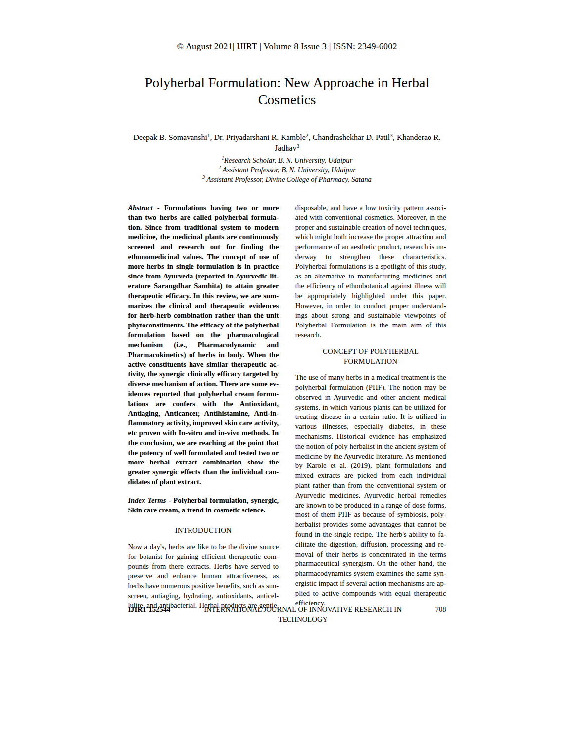© August 2021| IJIRT | Volume 8 Issue 3 | ISSN: 2349-6002
Polyherbal Formulation: New Approache in Herbal Cosmetics
Deepak B. Somavanshi1, Dr. Priyadarshani R. Kamble2, Chandrashekhar D. Patil3, Khanderao R. Jadhav3
1Research Scholar, B. N. University, Udaipur
2 Assistant Professor, B. N. University, Udaipur
3 Assistant Professor, Divine College of Pharmacy, Satana
Abstract - Formulations having two or more than two herbs are called polyherbal formulation. Since from traditional system to modern medicine, the medicinal plants are continuously screened and research out for finding the ethonomedicinal values. The concept of use of more herbs in single formulation is in practice since from Ayurveda (reported in Ayurvedic literature Sarangdhar Samhita) to attain greater therapeutic efficacy. In this review, we are summarizes the clinical and therapeutic evidences for herb-herb combination rather than the unit phytoconstituents. The efficacy of the polyherbal formulation based on the pharmacological mechanism (i.e., Pharmacodynamic and Pharmacokinetics) of herbs in body. When the active constituents have similar therapeutic activity, the synergic clinically efficacy targeted by diverse mechanism of action. There are some evidences reported that polyherbal cream formulations are confers with the Antioxidant, Antiaging, Anticancer, Antihistamine, Anti-inflammatory activity, improved skin care activity, etc proven with In-vitro and in-vivo methods. In the conclusion, we are reaching at the point that the potency of well formulated and tested two or more herbal extract combination show the greater synergic effects than the individual candidates of plant extract.
Index Terms - Polyherbal formulation, synergic, Skin care cream, a trend in cosmetic science.
Introduction
Now a day's, herbs are like to be the divine source for botanist for gaining efficient therapeutic compounds from there extracts. Herbs have served to preserve and enhance human attractiveness, as herbs have numerous positive benefits, such as sunscreen, antiaging, hydrating, antioxidants, anticellulite, and antibacterial. Herbal products are gentle, disposable, and have a low toxicity pattern associated with conventional cosmetics. Moreover, in the proper and sustainable creation of novel techniques, which might both increase the proper attraction and performance of an aesthetic product, research is underway to strengthen these characteristics. Polyherbal formulations is a spotlight of this study, as an alternative to manufacturing medicines and the efficiency of ethnobotanical against illness will be appropriately highlighted under this paper. However, in order to conduct proper understandings about strong and sustainable viewpoints of Polyherbal Formulation is the main aim of this research.
Concept of Polyherbal Formulation
The use of many herbs in a medical treatment is the polyherbal formulation (PHF). The notion may be observed in Ayurvedic and other ancient medical systems, in which various plants can be utilized for treating disease in a certain ratio. It is utilized in various illnesses, especially diabetes, in these mechanisms. Historical evidence has emphasized the notion of poly herbalist in the ancient system of medicine by the Ayurvedic literature. As mentioned by Karole et al. (2019), plant formulations and mixed extracts are picked from each individual plant rather than from the conventional system or Ayurvedic medicines. Ayurvedic herbal remedies are known to be produced in a range of dose forms, most of them PHF as because of symbiosis, polyherbalist provides some advantages that cannot be found in the single recipe. The herb's ability to facilitate the digestion, diffusion, processing and removal of their herbs is concentrated in the terms pharmaceutical synergism. On the other hand, the pharmacodynamics system examines the same synergistic impact if several action mechanisms are applied to active compounds with equal therapeutic efficiency.
IJIRT 152544
INTERNATIONAL JOURNAL OF INNOVATIVE RESEARCH IN TECHNOLOGY
708